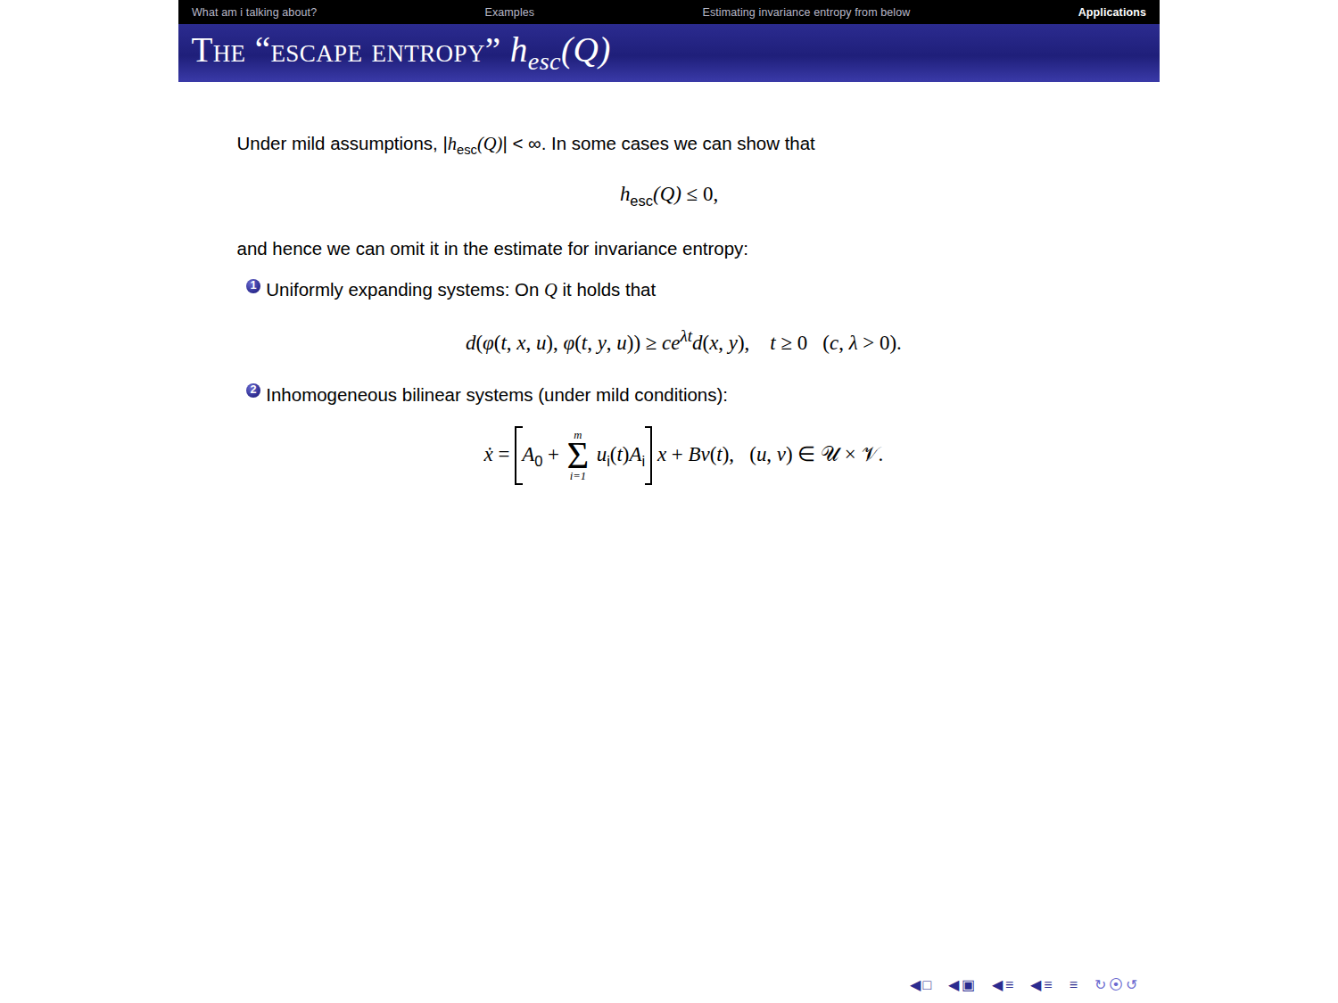What am i talking about? Examples Estimating invariance entropy from below Applications
The “escape entropy” hesc(Q)
Under mild assumptions, |hesc(Q)| < ∞. In some cases we can show that
hesc(Q) ≤ 0,
and hence we can omit it in the estimate for invariance entropy:
Uniformly expanding systems: On Q it holds that
d(φ(t, x, u), φ(t, y, u)) ≥ ceλtd(x, y), t ≥ 0 (c, λ > 0).
Inhomogeneous bilinear systems (under mild conditions):
ẋ = A0 + m Σ i=1 ui(t)Ai x + Bv(t), (u, v) ∈ 𝒰 × 𝒱.
◀□ ◀▣ ◀≡ ◀≡ ≡ ↻⦿↺